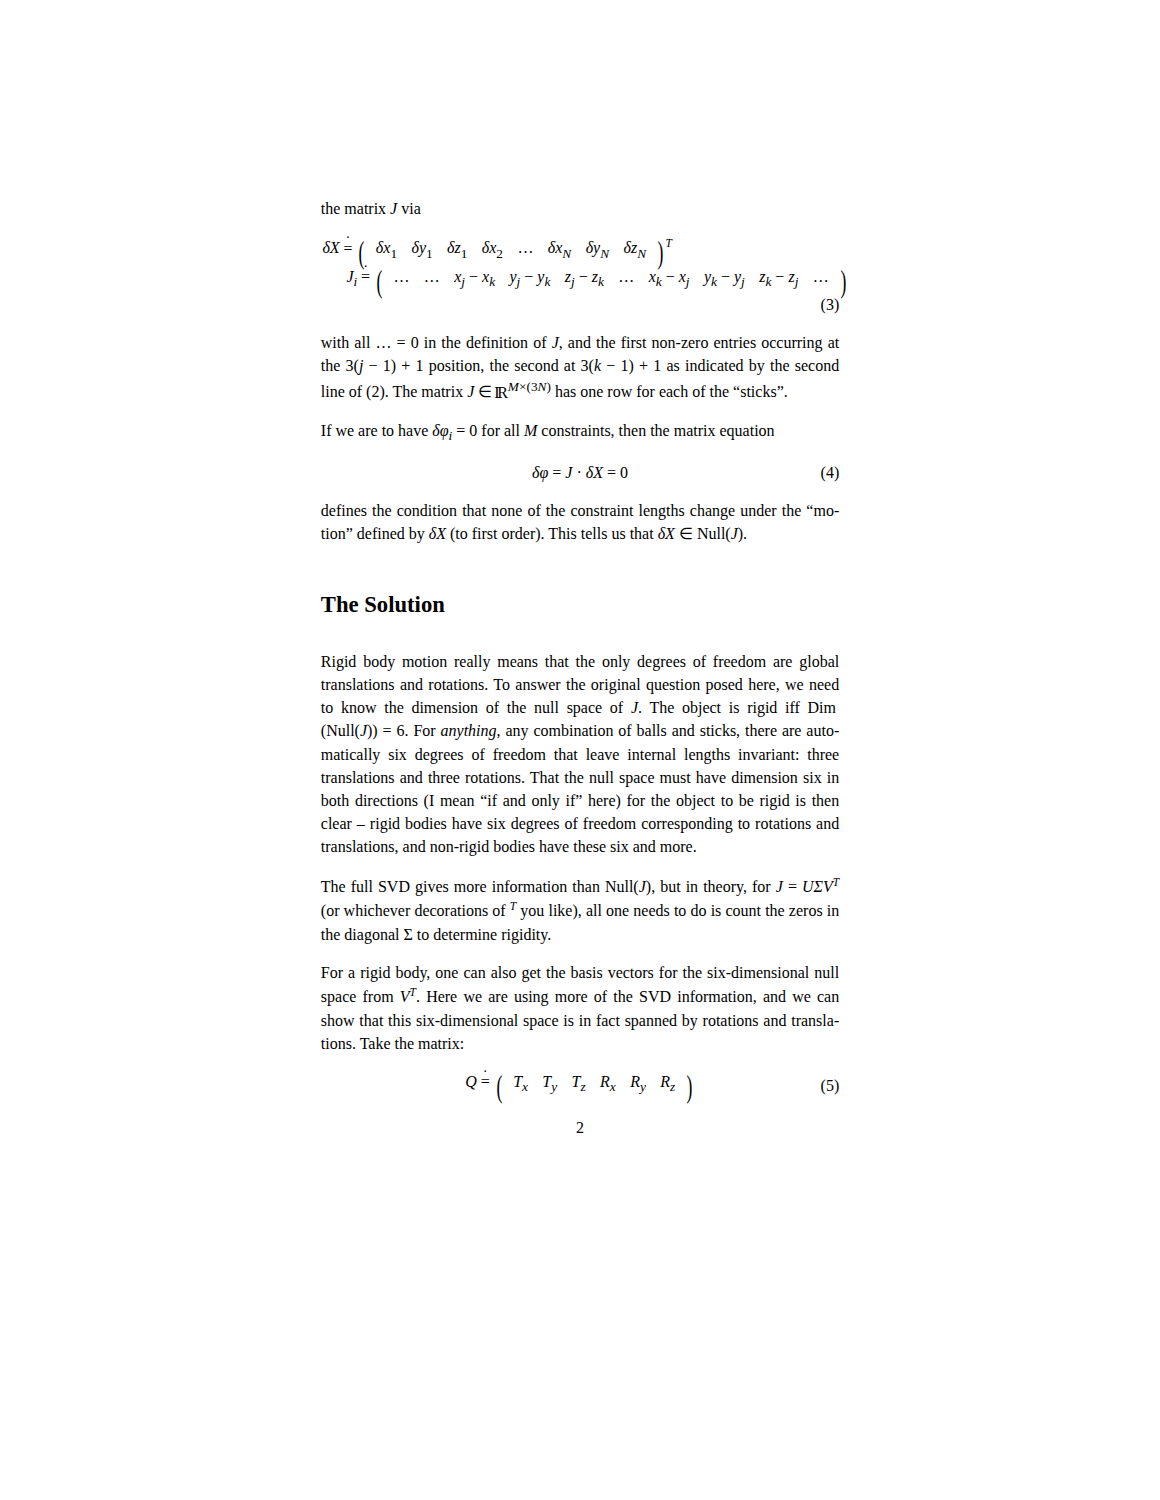the matrix J via
δX.=( δx1 δy1 δz1 δx2 … δxN δyN δzN )T
Ji.=( … … xj − xk yj − yk zj − zk … xk − xj yk − yj zk − zj … )
(3)
with all … = 0 in the definition of J, and the first non-zero entries occurring at the 3(j − 1) + 1 position, the second at 3(k − 1) + 1 as indicated by the second line of (2). The matrix J ∈ RM×(3N) has one row for each of the “sticks”.
If we are to have δφi = 0 for all M constraints, then the matrix equation
δφ = J · δX = 0
(4)
defines the condition that none of the constraint lengths change under the “motion” defined by δX (to first order). This tells us that δX ∈ Null(J).
The Solution
Rigid body motion really means that the only degrees of freedom are global translations and rotations. To answer the original question posed here, we need to know the dimension of the null space of J. The object is rigid iff Dim (Null(J)) = 6. For anything, any combination of balls and sticks, there are automatically six degrees of freedom that leave internal lengths invariant: three translations and three rotations. That the null space must have dimension six in both directions (I mean “if and only if” here) for the object to be rigid is then clear – rigid bodies have six degrees of freedom corresponding to rotations and translations, and non-rigid bodies have these six and more.
The full SVD gives more information than Null(J), but in theory, for J = UΣVT (or whichever decorations of T you like), all one needs to do is count the zeros in the diagonal Σ to determine rigidity.
For a rigid body, one can also get the basis vectors for the six-dimensional null space from VT. Here we are using more of the SVD information, and we can show that this six-dimensional space is in fact spanned by rotations and translations. Take the matrix:
Q.=( Tx Ty Tz Rx Ry Rz )
(5)
2